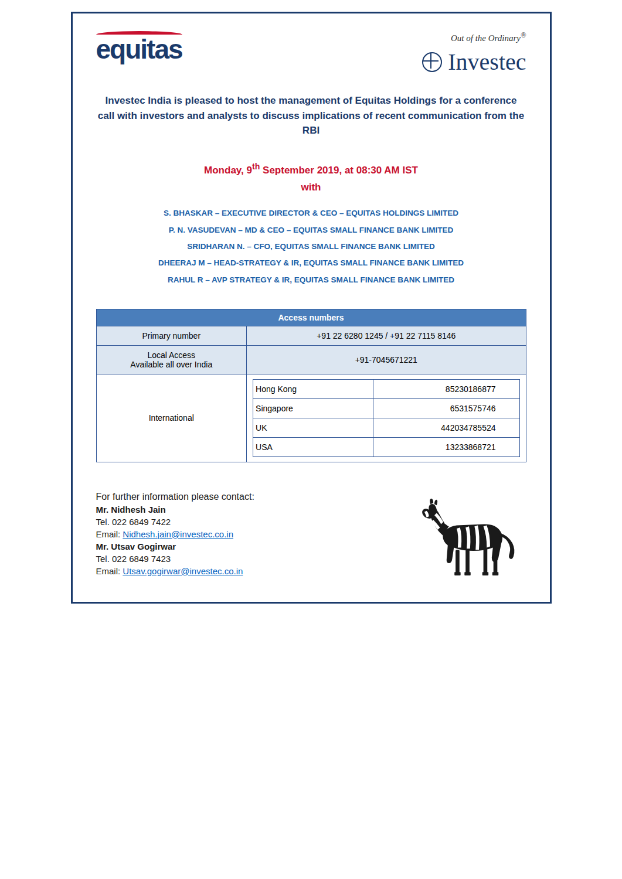equitas
Out of the Ordinary®
Investec
Investec India is pleased to host the management of Equitas Holdings for a conference call with investors and analysts to discuss implications of recent communication from the RBI
Monday, 9th September 2019, at 08:30 AM IST
with
S. BHASKAR – EXECUTIVE DIRECTOR & CEO – EQUITAS HOLDINGS LIMITED
P. N. VASUDEVAN – MD & CEO – EQUITAS SMALL FINANCE BANK LIMITED
SRIDHARAN N. – CFO, EQUITAS SMALL FINANCE BANK LIMITED
DHEERAJ M – HEAD-STRATEGY & IR, EQUITAS SMALL FINANCE BANK LIMITED
RAHUL R – AVP STRATEGY & IR, EQUITAS SMALL FINANCE BANK LIMITED
| Access numbers |
| --- |
| Primary number | +91 22 6280 1245 / +91 22 7115 8146 |
| Local Access Available all over India | +91-7045671221 |
| International | / Hong Kong / 85230186877 / / Singapore / 6531575746 / / UK / 442034785524 / / USA / 13233868721 / |
For further information please contact:
Mr. Nidhesh Jain
Tel. 022 6849 7422
Email: Nidhesh.jain@investec.co.in
Mr. Utsav Gogirwar
Tel. 022 6849 7423
Email: Utsav.gogirwar@investec.co.in